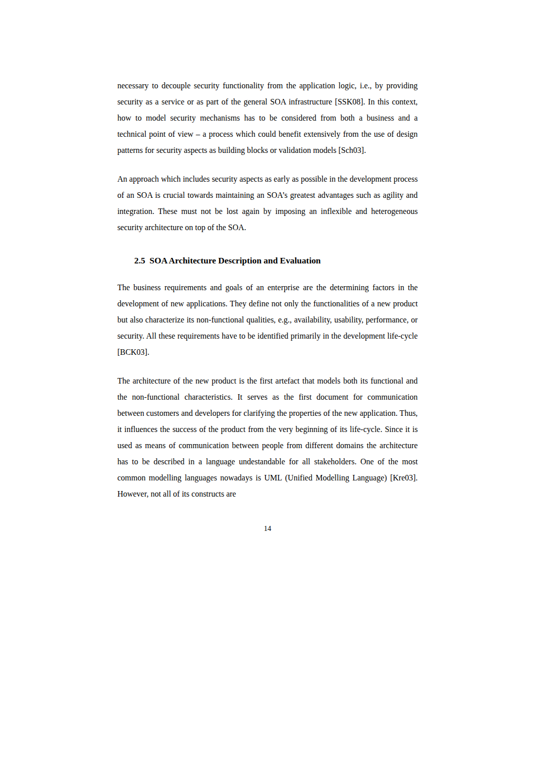necessary to decouple security functionality from the application logic, i.e., by providing security as a service or as part of the general SOA infrastructure [SSK08]. In this context, how to model security mechanisms has to be considered from both a business and a technical point of view – a process which could benefit extensively from the use of design patterns for security aspects as building blocks or validation models [Sch03].
An approach which includes security aspects as early as possible in the development process of an SOA is crucial towards maintaining an SOA’s greatest advantages such as agility and integration. These must not be lost again by imposing an inflexible and heterogeneous security architecture on top of the SOA.
2.5 SOA Architecture Description and Evaluation
The business requirements and goals of an enterprise are the determining factors in the development of new applications. They define not only the functionalities of a new product but also characterize its non-functional qualities, e.g., availability, usability, performance, or security. All these requirements have to be identified primarily in the development life-cycle [BCK03].
The architecture of the new product is the first artefact that models both its functional and the non-functional characteristics. It serves as the first document for communication between customers and developers for clarifying the properties of the new application. Thus, it influences the success of the product from the very beginning of its life-cycle. Since it is used as means of communication between people from different domains the architecture has to be described in a language undestandable for all stakeholders. One of the most common modelling languages nowadays is UML (Unified Modelling Language) [Kre03]. However, not all of its constructs are
14